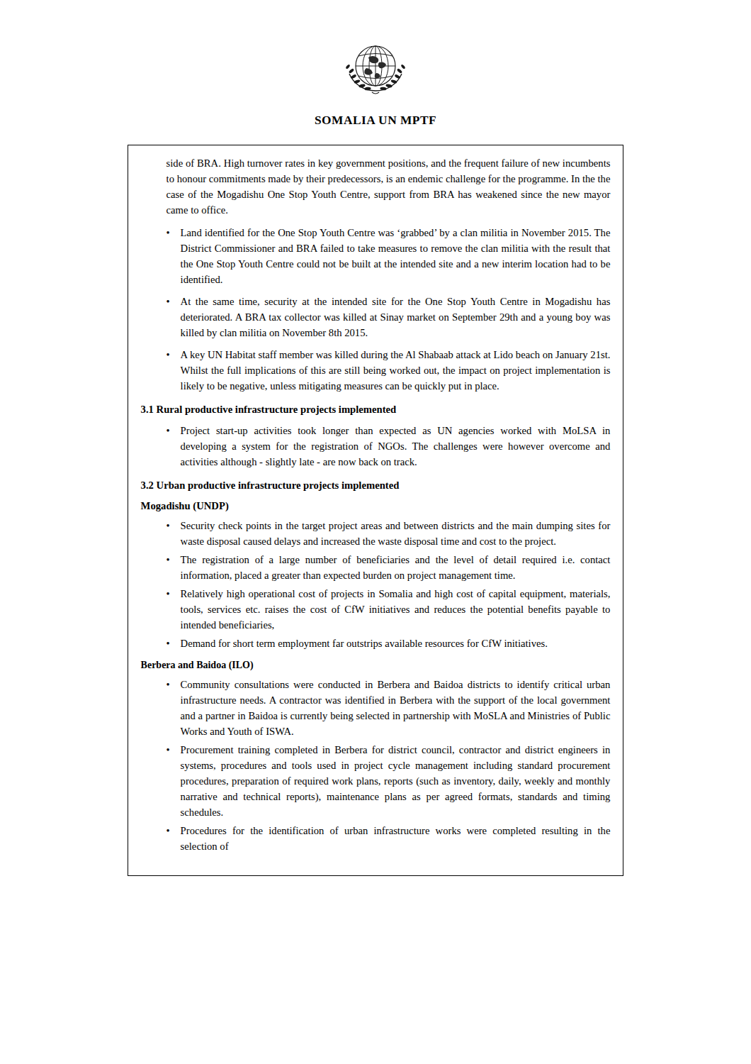SOMALIA UN MPTF
side of BRA. High turnover rates in key government positions, and the frequent failure of new incumbents to honour commitments made by their predecessors, is an endemic challenge for the programme. In the the case of the Mogadishu One Stop Youth Centre, support from BRA has weakened since the new mayor came to office.
Land identified for the One Stop Youth Centre was ‘grabbed’ by a clan militia in November 2015. The District Commissioner and BRA failed to take measures to remove the clan militia with the result that the One Stop Youth Centre could not be built at the intended site and a new interim location had to be identified.
At the same time, security at the intended site for the One Stop Youth Centre in Mogadishu has deteriorated. A BRA tax collector was killed at Sinay market on September 29th and a young boy was killed by clan militia on November 8th 2015.
A key UN Habitat staff member was killed during the Al Shabaab attack at Lido beach on January 21st. Whilst the full implications of this are still being worked out, the impact on project implementation is likely to be negative, unless mitigating measures can be quickly put in place.
3.1 Rural productive infrastructure projects implemented
Project start-up activities took longer than expected as UN agencies worked with MoLSA in developing a system for the registration of NGOs. The challenges were however overcome and activities although - slightly late - are now back on track.
3.2 Urban productive infrastructure projects implemented
Mogadishu (UNDP)
Security check points in the target project areas and between districts and the main dumping sites for waste disposal caused delays and increased the waste disposal time and cost to the project.
The registration of a large number of beneficiaries and the level of detail required i.e. contact information, placed a greater than expected burden on project management time.
Relatively high operational cost of projects in Somalia and high cost of capital equipment, materials, tools, services etc. raises the cost of CfW initiatives and reduces the potential benefits payable to intended beneficiaries,
Demand for short term employment far outstrips available resources for CfW initiatives.
Berbera and Baidoa (ILO)
Community consultations were conducted in Berbera and Baidoa districts to identify critical urban infrastructure needs. A contractor was identified in Berbera with the support of the local government and a partner in Baidoa is currently being selected in partnership with MoSLA and Ministries of Public Works and Youth of ISWA.
Procurement training completed in Berbera for district council, contractor and district engineers in systems, procedures and tools used in project cycle management including standard procurement procedures, preparation of required work plans, reports (such as inventory, daily, weekly and monthly narrative and technical reports), maintenance plans as per agreed formats, standards and timing schedules.
Procedures for the identification of urban infrastructure works were completed resulting in the selection of